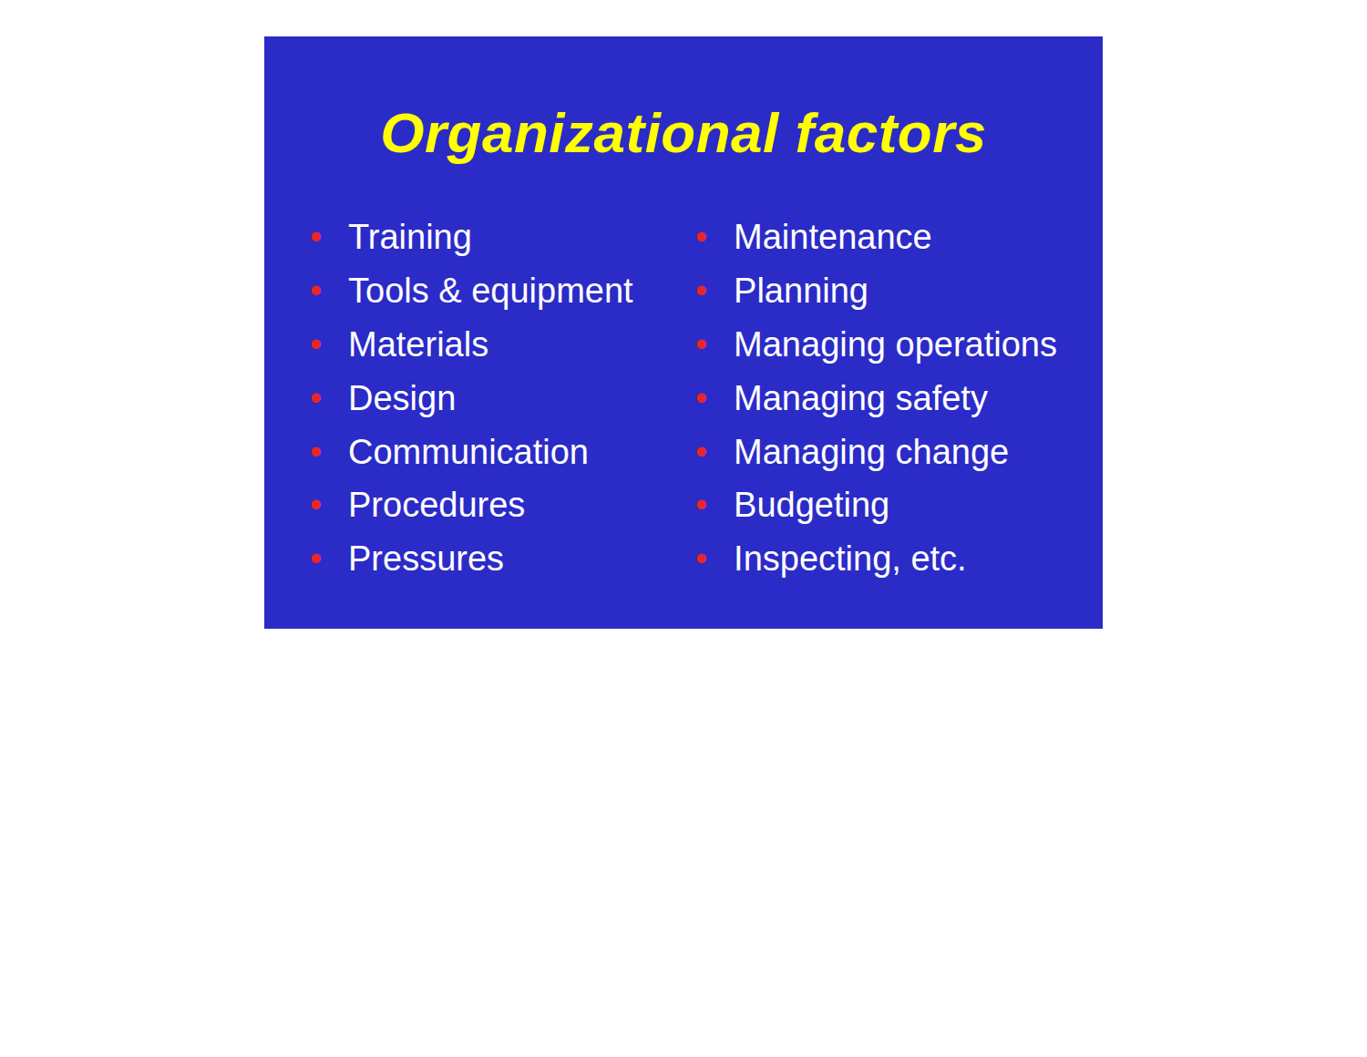Organizational factors
Training
Tools & equipment
Materials
Design
Communication
Procedures
Pressures
Maintenance
Planning
Managing operations
Managing safety
Managing change
Budgeting
Inspecting, etc.